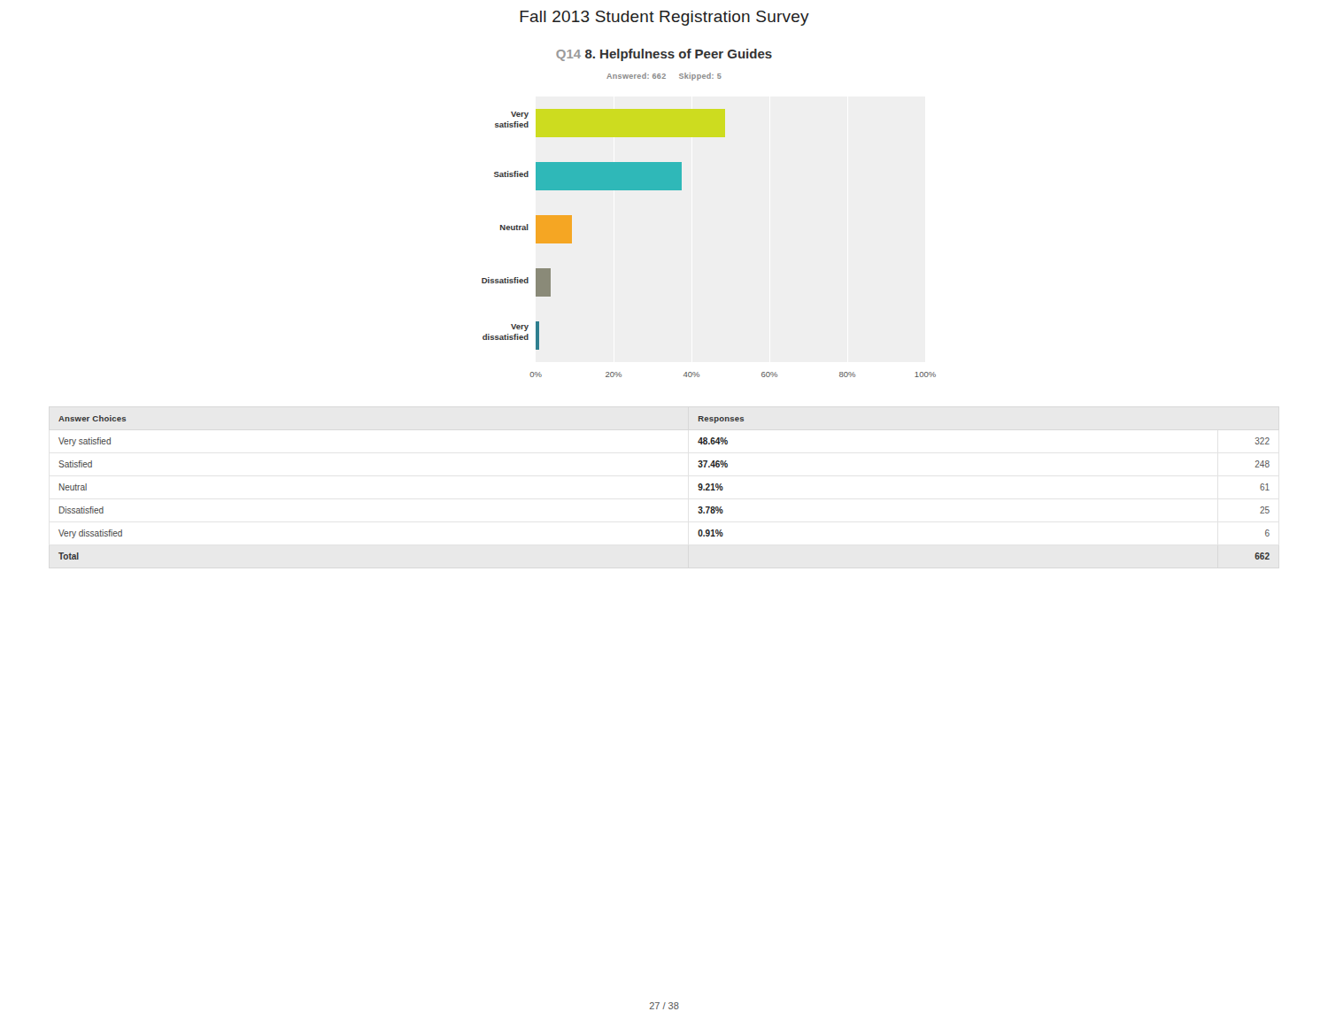Fall 2013 Student Registration Survey
Q14 8. Helpfulness of Peer Guides
Answered: 662 Skipped: 5
Very
satisfied
Satisfied
Neutral
Dissatisfied
Very
dissatisfied
0% 20% 40% 60% 80% 100%
| Answer Choices | Responses |
| --- | --- |
| Very satisfied | 48.64% | 322 |
| Satisfied | 37.46% | 248 |
| Neutral | 9.21% | 61 |
| Dissatisfied | 3.78% | 25 |
| Very dissatisfied | 0.91% | 6 |
| Total | | 662 |
27 / 38